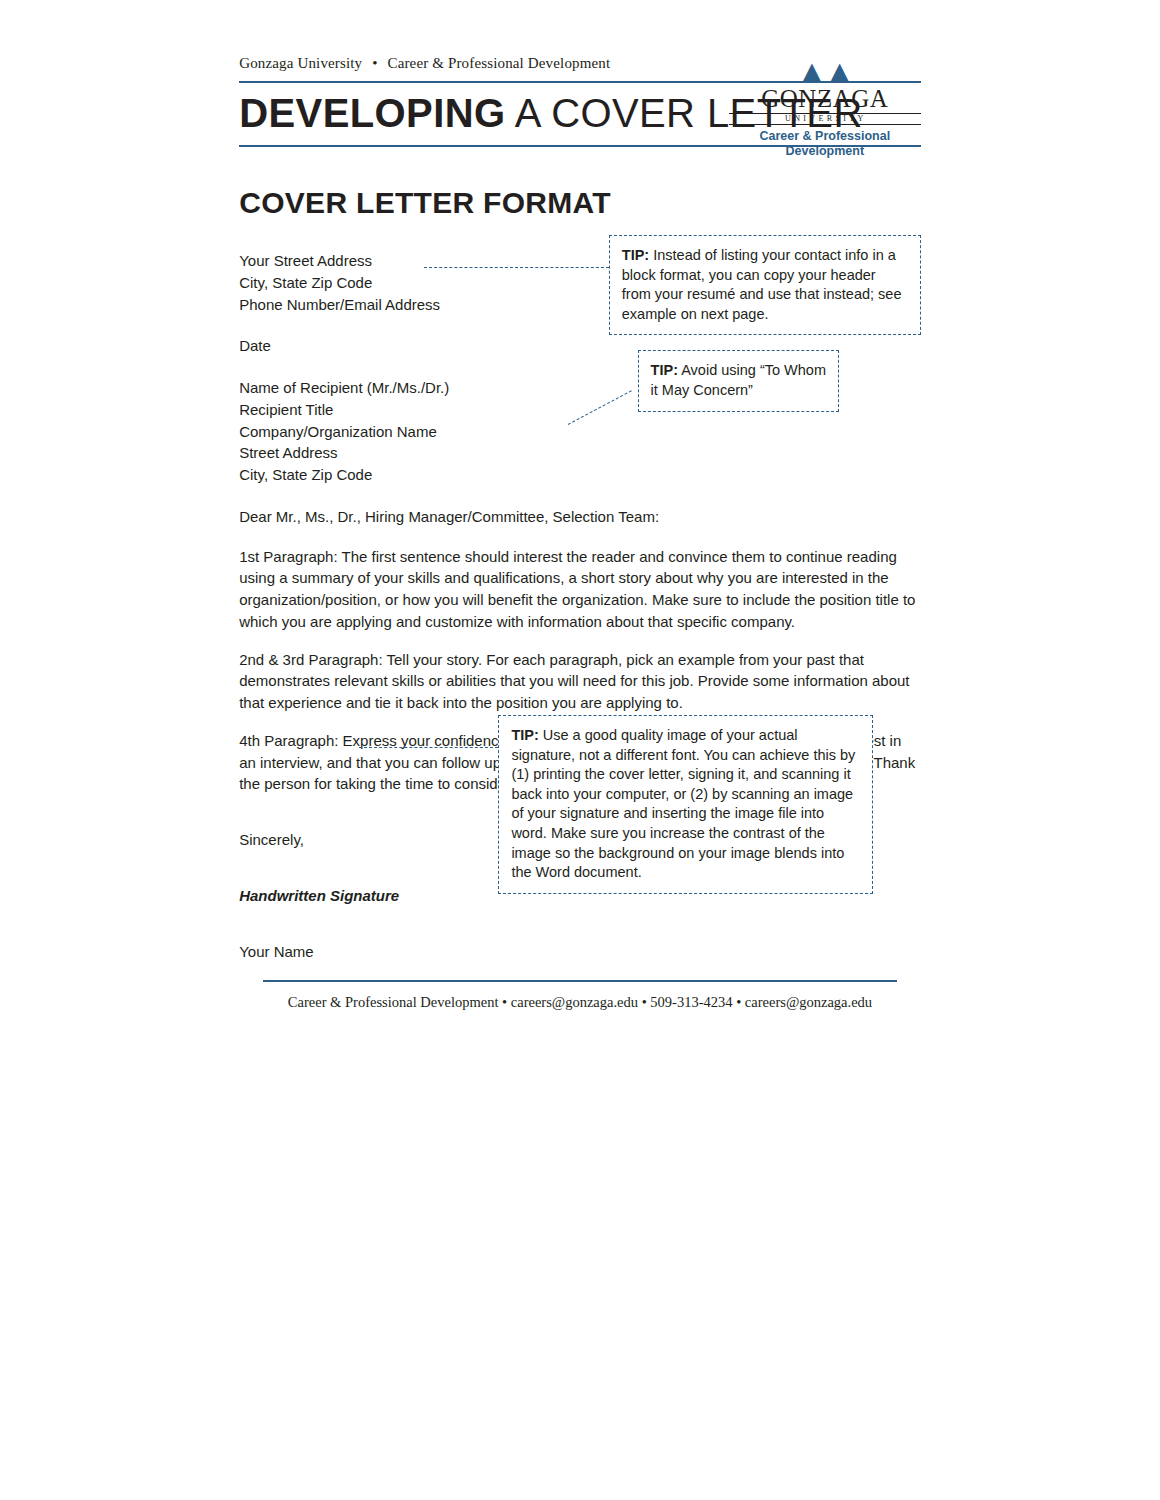Gonzaga University • Career & Professional Development
Developing a Cover Letter
▲▲
GONZAGA
UNIVERSITY
Career & Professional
Development
Cover Letter Format
Your Street Address
City, State Zip Code
Phone Number/Email Address
Date
Name of Recipient (Mr./Ms./Dr.)
Recipient Title
Company/Organization Name
Street Address
City, State Zip Code
Dear Mr., Ms., Dr., Hiring Manager/Committee, Selection Team:
1st Paragraph: The first sentence should interest the reader and convince them to continue reading using a summary of your skills and qualifications, a short story about why you are interested in the organization/position, or how you will benefit the organization. Make sure to include the position title to which you are applying and customize with information about that specific company.
2nd & 3rd Paragraph: Tell your story. For each paragraph, pick an example from your past that demonstrates relevant skills or abilities that you will need for this job. Provide some information about that experience and tie it back into the position you are applying to.
4th Paragraph: Express your confidence that you are qualified for this position. State your interest in an interview, and that you can follow up if there are any questions regarding your qualifications. Thank the person for taking the time to consider you for the position.
Sincerely,
Handwritten Signature
Your Name
TIP: Instead of listing your contact info in a block format, you can copy your header from your resumé and use that instead; see example on next page.
TIP: Avoid using “To Whom it May Concern”
TIP: Use a good quality image of your actual signature, not a different font. You can achieve this by (1) printing the cover letter, signing it, and scanning it back into your computer, or (2) by scanning an image of your signature and inserting the image file into word. Make sure you increase the contrast of the image so the background on your image blends into the Word document.
Career & Professional Development • careers@gonzaga.edu • 509-313-4234 • careers@gonzaga.edu